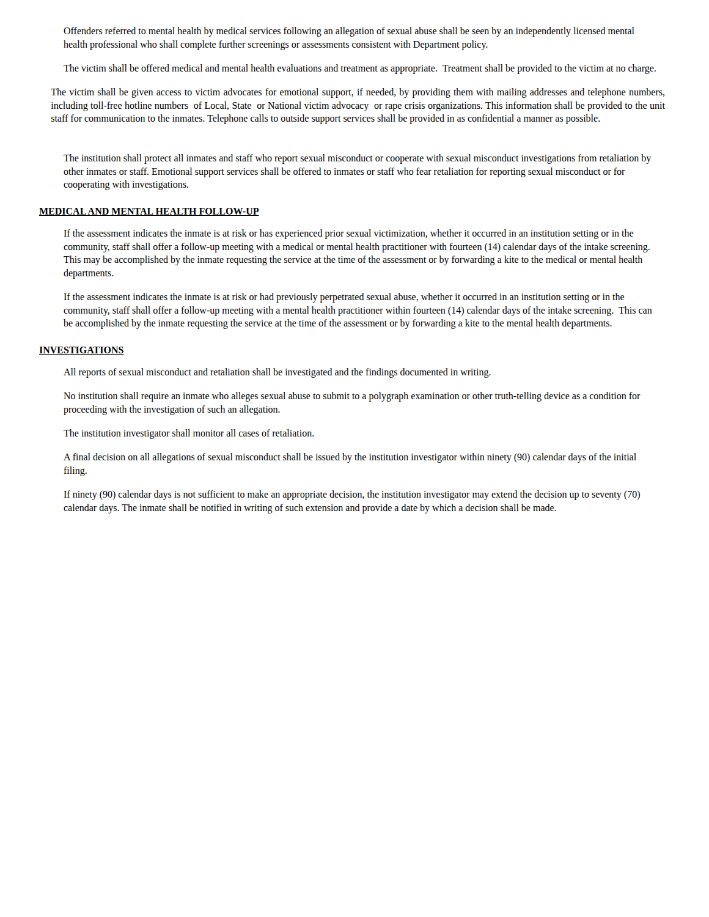Offenders referred to mental health by medical services following an allegation of sexual abuse shall be seen by an independently licensed mental health professional who shall complete further screenings or assessments consistent with Department policy.
The victim shall be offered medical and mental health evaluations and treatment as appropriate. Treatment shall be provided to the victim at no charge.
The victim shall be given access to victim advocates for emotional support, if needed, by providing them with mailing addresses and telephone numbers, including toll-free hotline numbers of Local, State or National victim advocacy or rape crisis organizations. This information shall be provided to the unit staff for communication to the inmates. Telephone calls to outside support services shall be provided in as confidential a manner as possible.
The institution shall protect all inmates and staff who report sexual misconduct or cooperate with sexual misconduct investigations from retaliation by other inmates or staff. Emotional support services shall be offered to inmates or staff who fear retaliation for reporting sexual misconduct or for cooperating with investigations.
MEDICAL AND MENTAL HEALTH FOLLOW-UP
If the assessment indicates the inmate is at risk or has experienced prior sexual victimization, whether it occurred in an institution setting or in the community, staff shall offer a follow-up meeting with a medical or mental health practitioner with fourteen (14) calendar days of the intake screening. This may be accomplished by the inmate requesting the service at the time of the assessment or by forwarding a kite to the medical or mental health departments.
If the assessment indicates the inmate is at risk or had previously perpetrated sexual abuse, whether it occurred in an institution setting or in the community, staff shall offer a follow-up meeting with a mental health practitioner within fourteen (14) calendar days of the intake screening. This can be accomplished by the inmate requesting the service at the time of the assessment or by forwarding a kite to the mental health departments.
INVESTIGATIONS
All reports of sexual misconduct and retaliation shall be investigated and the findings documented in writing.
No institution shall require an inmate who alleges sexual abuse to submit to a polygraph examination or other truth-telling device as a condition for proceeding with the investigation of such an allegation.
The institution investigator shall monitor all cases of retaliation.
A final decision on all allegations of sexual misconduct shall be issued by the institution investigator within ninety (90) calendar days of the initial filing.
If ninety (90) calendar days is not sufficient to make an appropriate decision, the institution investigator may extend the decision up to seventy (70) calendar days. The inmate shall be notified in writing of such extension and provide a date by which a decision shall be made.